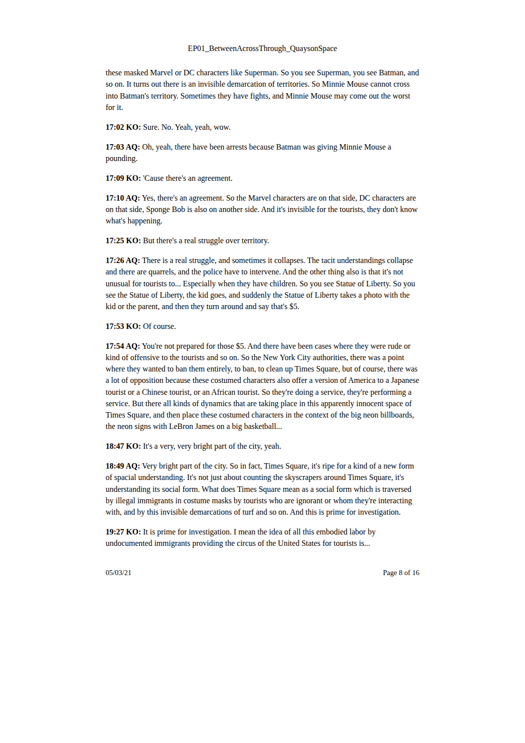EP01_BetweenAcrossThrough_QuaysonSpace
these masked Marvel or DC characters like Superman. So you see Superman, you see Batman, and so on. It turns out there is an invisible demarcation of territories. So Minnie Mouse cannot cross into Batman's territory. Sometimes they have fights, and Minnie Mouse may come out the worst for it.
17:02 KO: Sure. No. Yeah, yeah, wow.
17:03 AQ: Oh, yeah, there have been arrests because Batman was giving Minnie Mouse a pounding.
17:09 KO: 'Cause there's an agreement.
17:10 AQ: Yes, there's an agreement. So the Marvel characters are on that side, DC characters are on that side, Sponge Bob is also on another side. And it's invisible for the tourists, they don't know what's happening.
17:25 KO: But there's a real struggle over territory.
17:26 AQ: There is a real struggle, and sometimes it collapses. The tacit understandings collapse and there are quarrels, and the police have to intervene. And the other thing also is that it's not unusual for tourists to... Especially when they have children. So you see Statue of Liberty. So you see the Statue of Liberty, the kid goes, and suddenly the Statue of Liberty takes a photo with the kid or the parent, and then they turn around and say that's $5.
17:53 KO: Of course.
17:54 AQ: You're not prepared for those $5. And there have been cases where they were rude or kind of offensive to the tourists and so on. So the New York City authorities, there was a point where they wanted to ban them entirely, to ban, to clean up Times Square, but of course, there was a lot of opposition because these costumed characters also offer a version of America to a Japanese tourist or a Chinese tourist, or an African tourist. So they're doing a service, they're performing a service. But there all kinds of dynamics that are taking place in this apparently innocent space of Times Square, and then place these costumed characters in the context of the big neon billboards, the neon signs with LeBron James on a big basketball...
18:47 KO: It's a very, very bright part of the city, yeah.
18:49 AQ: Very bright part of the city. So in fact, Times Square, it's ripe for a kind of a new form of spacial understanding. It's not just about counting the skyscrapers around Times Square, it's understanding its social form. What does Times Square mean as a social form which is traversed by illegal immigrants in costume masks by tourists who are ignorant or whom they're interacting with, and by this invisible demarcations of turf and so on. And this is prime for investigation.
19:27 KO: It is prime for investigation. I mean the idea of all this embodied labor by undocumented immigrants providing the circus of the United States for tourists is...
05/03/21 Page 8 of 16